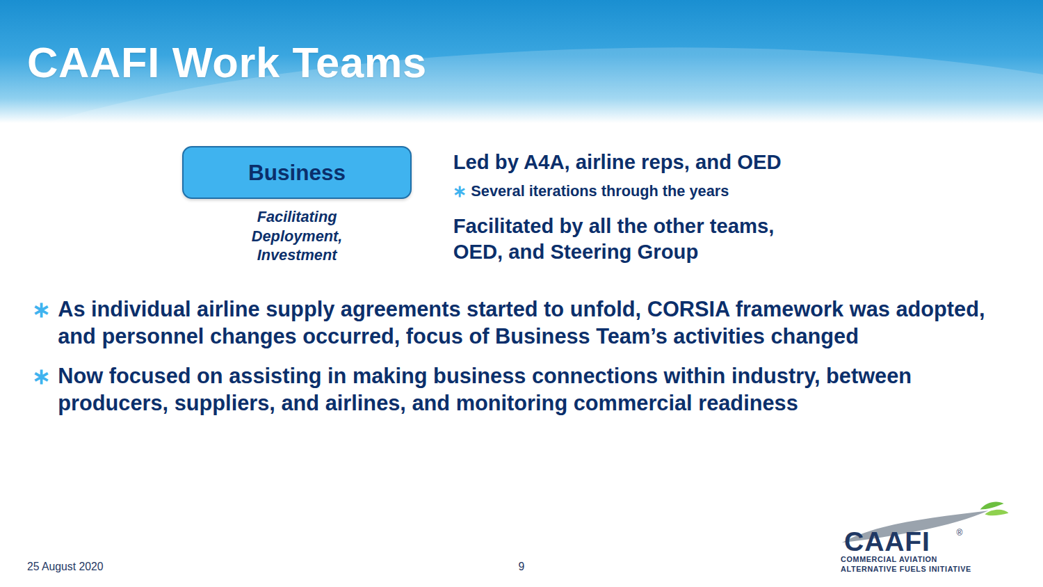CAAFI Work Teams
Business
Facilitating
Deployment,
Investment
Led by A4A, airline reps, and OED
Several iterations through the years
Facilitated by all the other teams,
OED, and Steering Group
As individual airline supply agreements started to unfold, CORSIA framework was adopted, and personnel changes occurred, focus of Business Team’s activities changed
Now focused on assisting in making business connections within industry, between producers, suppliers, and airlines, and monitoring commercial readiness
25 August 2020
9
CAAFI ®
Commercial Aviation
Alternative Fuels Initiative